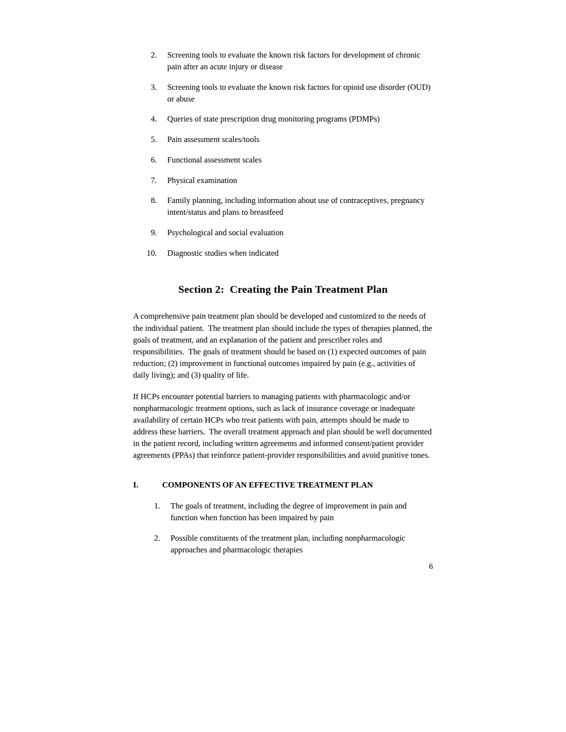Screening tools to evaluate the known risk factors for development of chronic pain after an acute injury or disease
Screening tools to evaluate the known risk factors for opioid use disorder (OUD) or abuse
Queries of state prescription drug monitoring programs (PDMPs)
Pain assessment scales/tools
Functional assessment scales
Physical examination
Family planning, including information about use of contraceptives, pregnancy intent/status and plans to breastfeed
Psychological and social evaluation
Diagnostic studies when indicated
Section 2: Creating the Pain Treatment Plan
A comprehensive pain treatment plan should be developed and customized to the needs of the individual patient. The treatment plan should include the types of therapies planned, the goals of treatment, and an explanation of the patient and prescriber roles and responsibilities. The goals of treatment should be based on (1) expected outcomes of pain reduction; (2) improvement in functional outcomes impaired by pain (e.g., activities of daily living); and (3) quality of life.
If HCPs encounter potential barriers to managing patients with pharmacologic and/or nonpharmacologic treatment options, such as lack of insurance coverage or inadequate availability of certain HCPs who treat patients with pain, attempts should be made to address these barriers. The overall treatment approach and plan should be well documented in the patient record, including written agreements and informed consent/patient provider agreements (PPAs) that reinforce patient-provider responsibilities and avoid punitive tones.
I. Components of an Effective Treatment Plan
The goals of treatment, including the degree of improvement in pain and function when function has been impaired by pain
Possible constituents of the treatment plan, including nonpharmacologic approaches and pharmacologic therapies
6